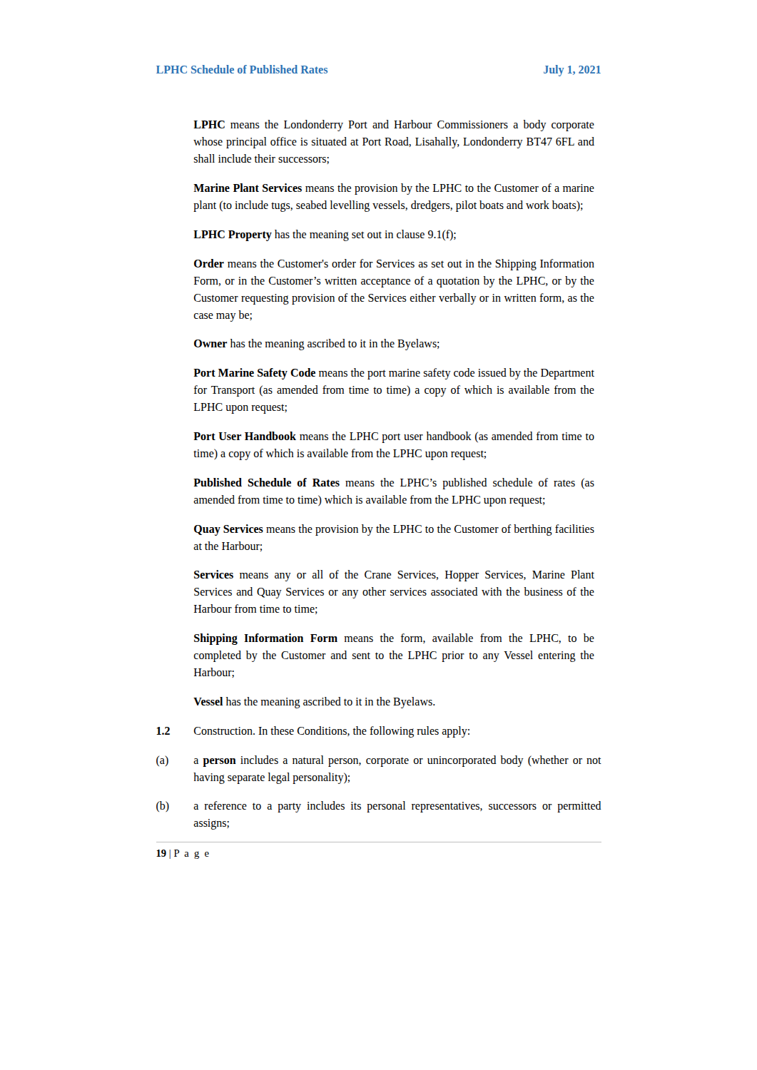LPHC Schedule of Published Rates
July 1, 2021
LPHC means the Londonderry Port and Harbour Commissioners a body corporate whose principal office is situated at Port Road, Lisahally, Londonderry BT47 6FL and shall include their successors;
Marine Plant Services means the provision by the LPHC to the Customer of a marine plant (to include tugs, seabed levelling vessels, dredgers, pilot boats and work boats);
LPHC Property has the meaning set out in clause 9.1(f);
Order means the Customer's order for Services as set out in the Shipping Information Form, or in the Customer’s written acceptance of a quotation by the LPHC, or by the Customer requesting provision of the Services either verbally or in written form, as the case may be;
Owner has the meaning ascribed to it in the Byelaws;
Port Marine Safety Code means the port marine safety code issued by the Department for Transport (as amended from time to time) a copy of which is available from the LPHC upon request;
Port User Handbook means the LPHC port user handbook (as amended from time to time) a copy of which is available from the LPHC upon request;
Published Schedule of Rates means the LPHC’s published schedule of rates (as amended from time to time) which is available from the LPHC upon request;
Quay Services means the provision by the LPHC to the Customer of berthing facilities at the Harbour;
Services means any or all of the Crane Services, Hopper Services, Marine Plant Services and Quay Services or any other services associated with the business of the Harbour from time to time;
Shipping Information Form means the form, available from the LPHC, to be completed by the Customer and sent to the LPHC prior to any Vessel entering the Harbour;
Vessel has the meaning ascribed to it in the Byelaws.
1.2
Construction. In these Conditions, the following rules apply:
(a)
a person includes a natural person, corporate or unincorporated body (whether or not having separate legal personality);
(b)
a reference to a party includes its personal representatives, successors or permitted assigns;
19 | P a g e